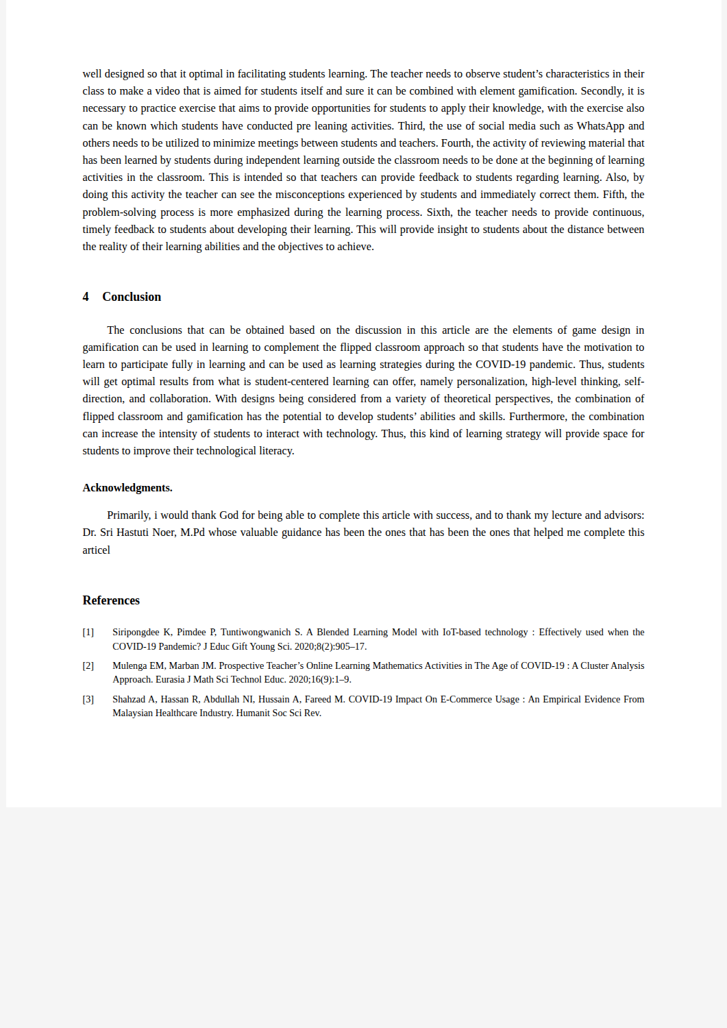well designed so that it optimal in facilitating students learning. The teacher needs to observe student’s characteristics in their class to make a video that is aimed for students itself and sure it can be combined with element gamification. Secondly, it is necessary to practice exercise that aims to provide opportunities for students to apply their knowledge, with the exercise also can be known which students have conducted pre leaning activities. Third, the use of social media such as WhatsApp and others needs to be utilized to minimize meetings between students and teachers. Fourth, the activity of reviewing material that has been learned by students during independent learning outside the classroom needs to be done at the beginning of learning activities in the classroom. This is intended so that teachers can provide feedback to students regarding learning. Also, by doing this activity the teacher can see the misconceptions experienced by students and immediately correct them. Fifth, the problem-solving process is more emphasized during the learning process. Sixth, the teacher needs to provide continuous, timely feedback to students about developing their learning. This will provide insight to students about the distance between the reality of their learning abilities and the objectives to achieve.
4 Conclusion
The conclusions that can be obtained based on the discussion in this article are the elements of game design in gamification can be used in learning to complement the flipped classroom approach so that students have the motivation to learn to participate fully in learning and can be used as learning strategies during the COVID-19 pandemic. Thus, students will get optimal results from what is student-centered learning can offer, namely personalization, high-level thinking, self-direction, and collaboration. With designs being considered from a variety of theoretical perspectives, the combination of flipped classroom and gamification has the potential to develop students’ abilities and skills. Furthermore, the combination can increase the intensity of students to interact with technology. Thus, this kind of learning strategy will provide space for students to improve their technological literacy.
Acknowledgments.
Primarily, i would thank God for being able to complete this article with success, and to thank my lecture and advisors: Dr. Sri Hastuti Noer, M.Pd whose valuable guidance has been the ones that has been the ones that helped me complete this articel
References
[1] Siripongdee K, Pimdee P, Tuntiwongwanich S. A Blended Learning Model with IoT-based technology : Effectively used when the COVID-19 Pandemic? J Educ Gift Young Sci. 2020;8(2):905–17.
[2] Mulenga EM, Marban JM. Prospective Teacher’s Online Learning Mathematics Activities in The Age of COVID-19 : A Cluster Analysis Approach. Eurasia J Math Sci Technol Educ. 2020;16(9):1–9.
[3] Shahzad A, Hassan R, Abdullah NI, Hussain A, Fareed M. COVID-19 Impact On E-Commerce Usage : An Empirical Evidence From Malaysian Healthcare Industry. Humanit Soc Sci Rev.